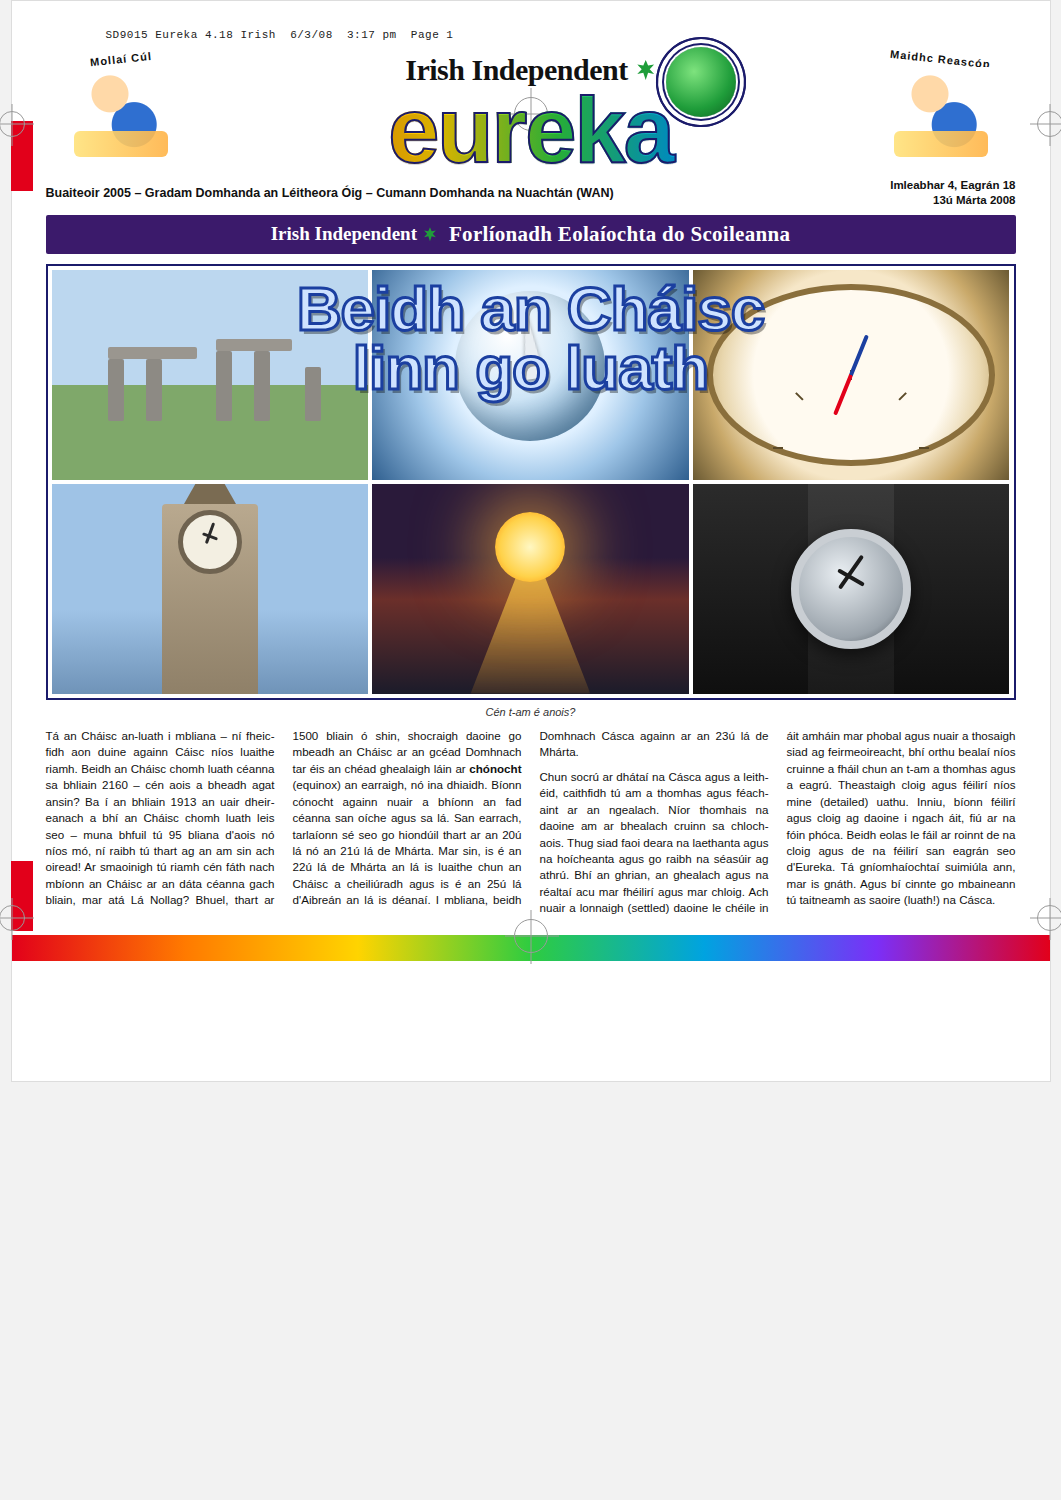SD9015 Eureka 4.18 Irish 6/3/08 3:17 pm Page 1
Mollaí Cúl
Irish Independent
eureka
Maidhc Reascóp
Buaiteoir 2005 – Gradam Domhanda an Léitheora Óig – Cumann Domhanda na Nuachtán (WAN)
Imleabhar 4, Eagrán 18
13ú Márta 2008
Irish Independent Forlíonadh Eolaíochta do Scoileanna
Beidh an Cháisc linn go luath
Cén t-am é anois?
Tá an Cháisc an-luath i mbliana – ní fheicfidh aon duine againn Cáisc níos luaithe riamh. Beidh an Cháisc chomh luath céanna sa bhliain 2160 – cén aois a bheadh agat ansin? Ba í an bhliain 1913 an uair dheireanach a bhí an Cháisc chomh luath leis seo – muna bhfuil tú 95 bliana d'aois nó níos mó, ní raibh tú thart ag an am sin ach oiread! Ar smaoinigh tú riamh cén fáth nach mbíonn an Cháisc ar an dáta céanna gach bliain, mar atá Lá Nollag? Bhuel, thart ar 1500 bliain ó shin, shocraigh daoine go mbeadh an Cháisc ar an gcéad Domhnach tar éis an chéad ghealaigh láin ar chónocht (equinox) an earraigh, nó ina dhiaidh. Bíonn cónocht againn nuair a bhíonn an fad céanna san oíche agus sa lá. San earrach, tarlaíonn sé seo go hiondúil thart ar an 20ú lá nó an 21ú lá de Mhárta. Mar sin, is é an 22ú lá de Mhárta an lá is luaithe chun an Cháisc a cheiliúradh agus is é an 25ú lá d'Aibreán an lá is déanaí. I mbliana, beidh Domhnach Cásca againn ar an 23ú lá de Mhárta.
Chun socrú ar dhátaí na Cásca agus a leithéid, caithfidh tú am a thomhas agus féachaint ar an ngealach. Níor thomhais na daoine am ar bhealach cruinn sa chlochaois. Thug siad faoi deara na laethanta agus na hoícheanta agus go raibh na séasúir ag athrú. Bhí an ghrian, an ghealach agus na réaltaí acu mar fhéilirí agus mar chloig. Ach nuair a lonnaigh (settled) daoine le chéile in áit amháin mar phobal agus nuair a thosaigh siad ag feirmeoireacht, bhí orthu bealaí níos cruinne a fháil chun an t-am a thomhas agus a eagrú. Theastaigh cloig agus féilirí níos mine (detailed) uathu. Inniu, bíonn féilirí agus cloig ag daoine i ngach áit, fiú ar na fóin phóca. Beidh eolas le fáil ar roinnt de na cloig agus de na féilirí san eagrán seo d'Eureka. Tá gníomhaíochtaí suimiúla ann, mar is gnáth. Agus bí cinnte go mbaineann tú taitneamh as saoire (luath!) na Cásca.